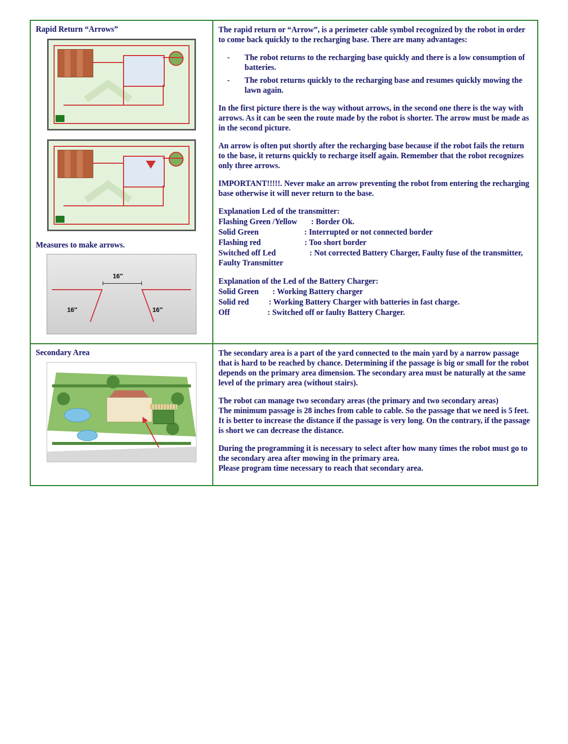| Rapid Return “Arrows” Measures to make arrows. 16″ 16″ 16″ | The rapid return or “Arrow”, is a perimeter cable symbol recognized by the robot in order to come back quickly to the recharging base. There are many advantages: The robot returns to the recharging base quickly and there is a low consumption of batteries. The robot returns quickly to the recharging base and resumes quickly mowing the lawn again. In the first picture there is the way without arrows, in the second one there is the way with arrows. As it can be seen the route made by the robot is shorter. The arrow must be made as in the second picture. An arrow is often put shortly after the recharging base because if the robot fails the return to the base, it returns quickly to recharge itself again. Remember that the robot recognizes only three arrows. IMPORTANT!!!!!. Never make an arrow preventing the robot from entering the recharging base otherwise it will never return to the base. Explanation Led of the transmitter: Flashing Green /Yellow : Border Ok. Solid Green : Interrupted or not connected border Flashing red : Too short border Switched off Led : Not corrected Battery Charger, Faulty fuse of the transmitter, Faulty Transmitter Explanation of the Led of the Battery Charger: Solid Green : Working Battery charger Solid red : Working Battery Charger with batteries in fast charge. Off : Switched off or faulty Battery Charger. |
| Secondary Area | The secondary area is a part of the yard connected to the main yard by a narrow passage that is hard to be reached by chance. Determining if the passage is big or small for the robot depends on the primary area dimension. The secondary area must be naturally at the same level of the primary area (without stairs). The robot can manage two secondary areas (the primary and two secondary areas) The minimum passage is 28 inches from cable to cable. So the passage that we need is 5 feet. It is better to increase the distance if the passage is very long. On the contrary, if the passage is short we can decrease the distance. During the programming it is necessary to select after how many times the robot must go to the secondary area after mowing in the primary area. Please program time necessary to reach that secondary area. |